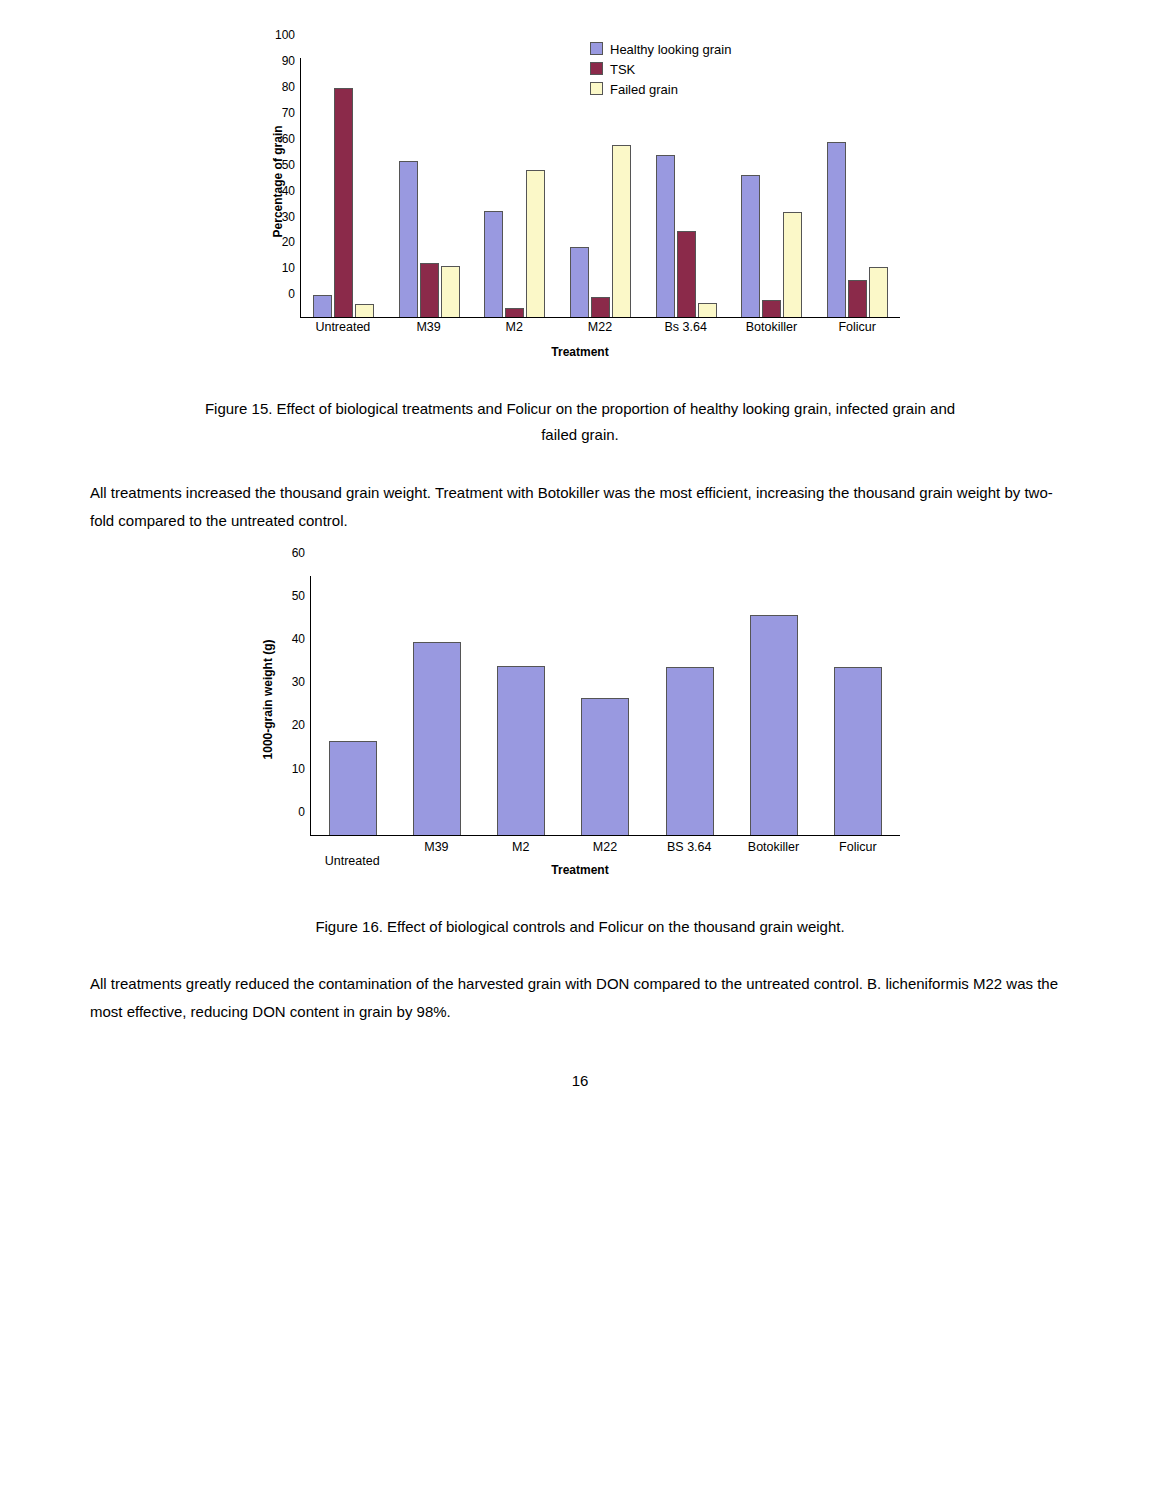Healthy looking grain
TSK
Failed grain
Percentage of grain
100 90 80 70 60 50 40 30 20 10 0
Untreated M39 M2 M22 Bs 3.64 Botokiller Folicur
Treatment
Figure 15. Effect of biological treatments and Folicur on the proportion of healthy looking grain, infected grain and failed grain.
All treatments increased the thousand grain weight. Treatment with Botokiller was the most efficient, increasing the thousand grain weight by two-fold compared to the untreated control.
1000-grain weight (g)
60 50 40 30 20 10 0
Untreated M39 M2 M22 BS 3.64 Botokiller Folicur
Treatment
Figure 16. Effect of biological controls and Folicur on the thousand grain weight.
All treatments greatly reduced the contamination of the harvested grain with DON compared to the untreated control. B. licheniformis M22 was the most effective, reducing DON content in grain by 98%.
16